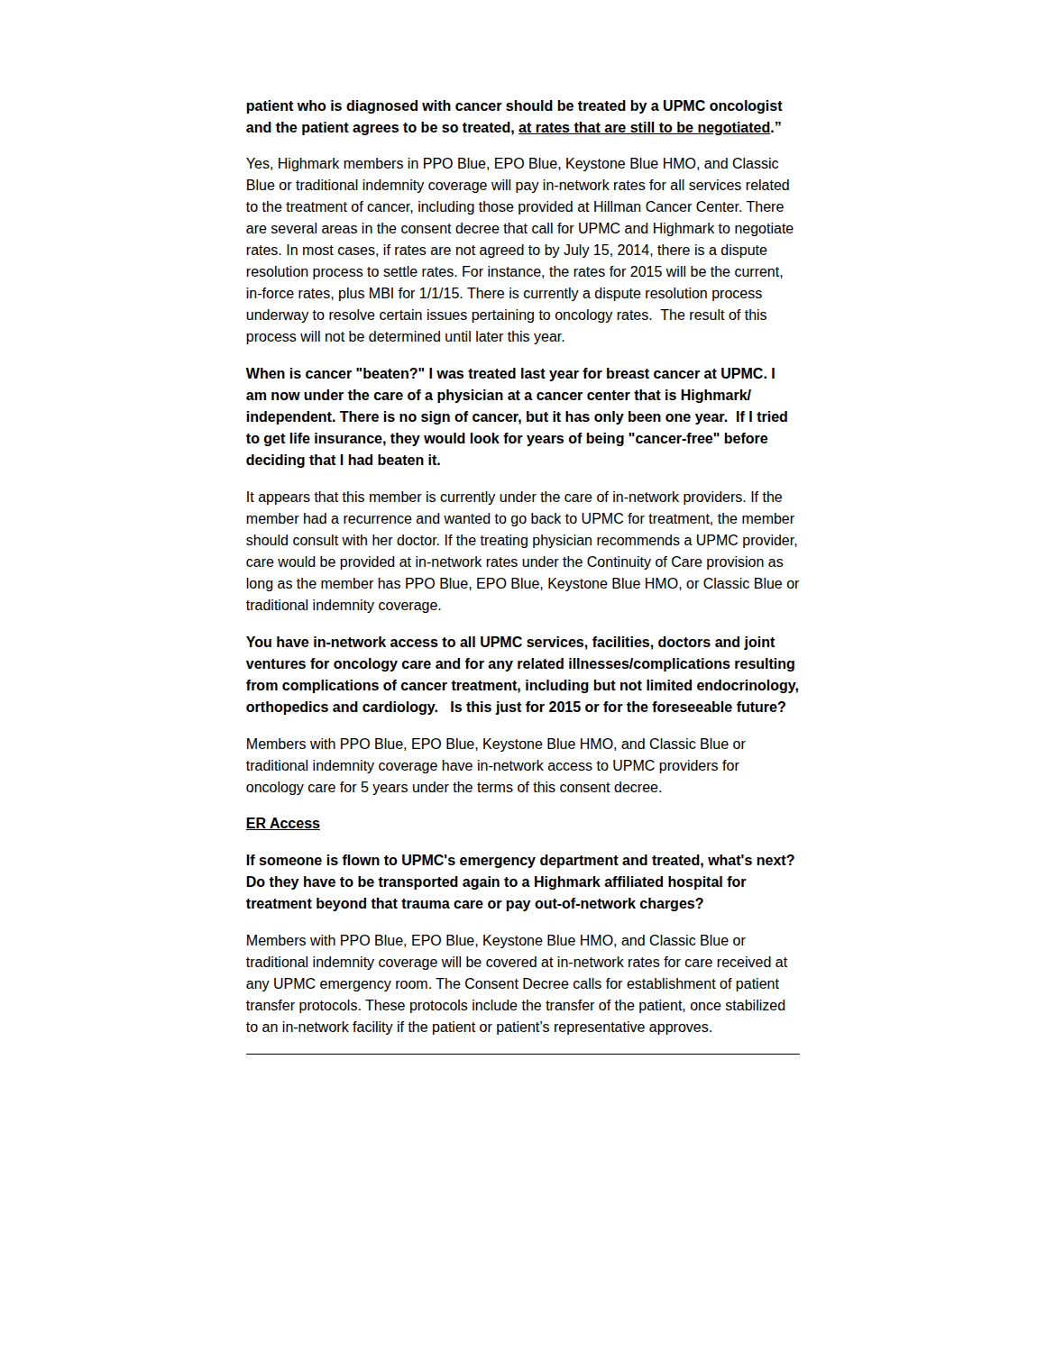patient who is diagnosed with cancer should be treated by a UPMC oncologist and the patient agrees to be so treated, at rates that are still to be negotiated.”
Yes, Highmark members in PPO Blue, EPO Blue, Keystone Blue HMO, and Classic Blue or traditional indemnity coverage will pay in-network rates for all services related to the treatment of cancer, including those provided at Hillman Cancer Center. There are several areas in the consent decree that call for UPMC and Highmark to negotiate rates. In most cases, if rates are not agreed to by July 15, 2014, there is a dispute resolution process to settle rates. For instance, the rates for 2015 will be the current, in-force rates, plus MBI for 1/1/15. There is currently a dispute resolution process underway to resolve certain issues pertaining to oncology rates. The result of this process will not be determined until later this year.
When is cancer "beaten?" I was treated last year for breast cancer at UPMC. I am now under the care of a physician at a cancer center that is Highmark/ independent. There is no sign of cancer, but it has only been one year. If I tried to get life insurance, they would look for years of being "cancer-free" before deciding that I had beaten it.
It appears that this member is currently under the care of in-network providers. If the member had a recurrence and wanted to go back to UPMC for treatment, the member should consult with her doctor. If the treating physician recommends a UPMC provider, care would be provided at in-network rates under the Continuity of Care provision as long as the member has PPO Blue, EPO Blue, Keystone Blue HMO, or Classic Blue or traditional indemnity coverage.
You have in-network access to all UPMC services, facilities, doctors and joint ventures for oncology care and for any related illnesses/complications resulting from complications of cancer treatment, including but not limited endocrinology, orthopedics and cardiology. Is this just for 2015 or for the foreseeable future?
Members with PPO Blue, EPO Blue, Keystone Blue HMO, and Classic Blue or traditional indemnity coverage have in-network access to UPMC providers for oncology care for 5 years under the terms of this consent decree.
ER Access
If someone is flown to UPMC's emergency department and treated, what's next? Do they have to be transported again to a Highmark affiliated hospital for treatment beyond that trauma care or pay out-of-network charges?
Members with PPO Blue, EPO Blue, Keystone Blue HMO, and Classic Blue or traditional indemnity coverage will be covered at in-network rates for care received at any UPMC emergency room. The Consent Decree calls for establishment of patient transfer protocols. These protocols include the transfer of the patient, once stabilized to an in-network facility if the patient or patient’s representative approves.